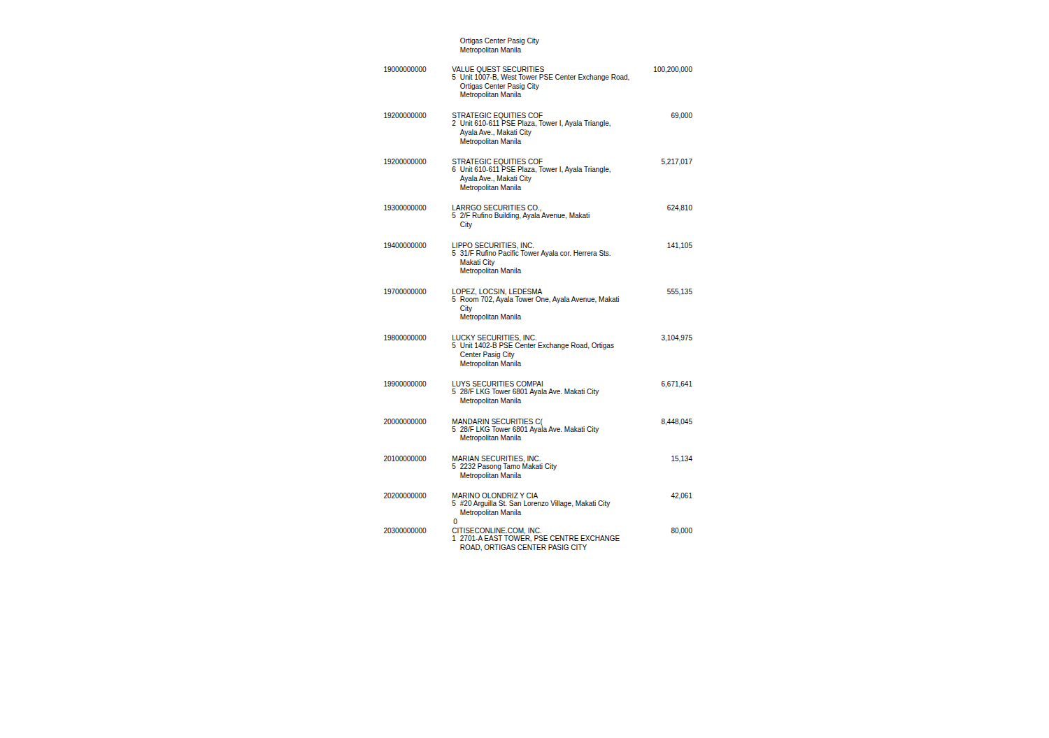Ortigas Center Pasig City
Metropolitan Manila
19000000000 VALUE QUEST SECURITIES 100,200,000
5 Unit 1007-B, West Tower PSE Center Exchange Road,
Ortigas Center Pasig City
Metropolitan Manila
19200000000 STRATEGIC EQUITIES COF 69,000
2 Unit 610-611 PSE Plaza, Tower I, Ayala Triangle,
Ayala Ave., Makati City
Metropolitan Manila
19200000000 STRATEGIC EQUITIES COF 5,217,017
6 Unit 610-611 PSE Plaza, Tower I, Ayala Triangle,
Ayala Ave., Makati City
Metropolitan Manila
19300000000 LARRGO SECURITIES CO., 624,810
5 2/F Rufino Building, Ayala Avenue, Makati
City
19400000000 LIPPO SECURITIES, INC. 141,105
5 31/F Rufino Pacific Tower Ayala cor. Herrera Sts.
Makati City
Metropolitan Manila
19700000000 LOPEZ, LOCSIN, LEDESMA 555,135
5 Room 702, Ayala Tower One, Ayala Avenue, Makati
City
Metropolitan Manila
19800000000 LUCKY SECURITIES, INC. 3,104,975
5 Unit 1402-B PSE Center Exchange Road, Ortigas
Center Pasig City
Metropolitan Manila
19900000000 LUYS SECURITIES COMPAI 6,671,641
5 28/F LKG Tower 6801 Ayala Ave. Makati City
Metropolitan Manila
20000000000 MANDARIN SECURITIES C( 8,448,045
5 28/F LKG Tower 6801 Ayala Ave. Makati City
Metropolitan Manila
20100000000 MARIAN SECURITIES, INC. 15,134
5 2232 Pasong Tamo Makati City
Metropolitan Manila
20200000000 MARINO OLONDRIZ Y CIA 42,061
5 #20 Arguilla St. San Lorenzo Village, Makati City
Metropolitan Manila
0
20300000000 CITISECONLINE.COM, INC. 80,000
1 2701-A EAST TOWER, PSE CENTRE EXCHANGE
ROAD, ORTIGAS CENTER PASIG CITY